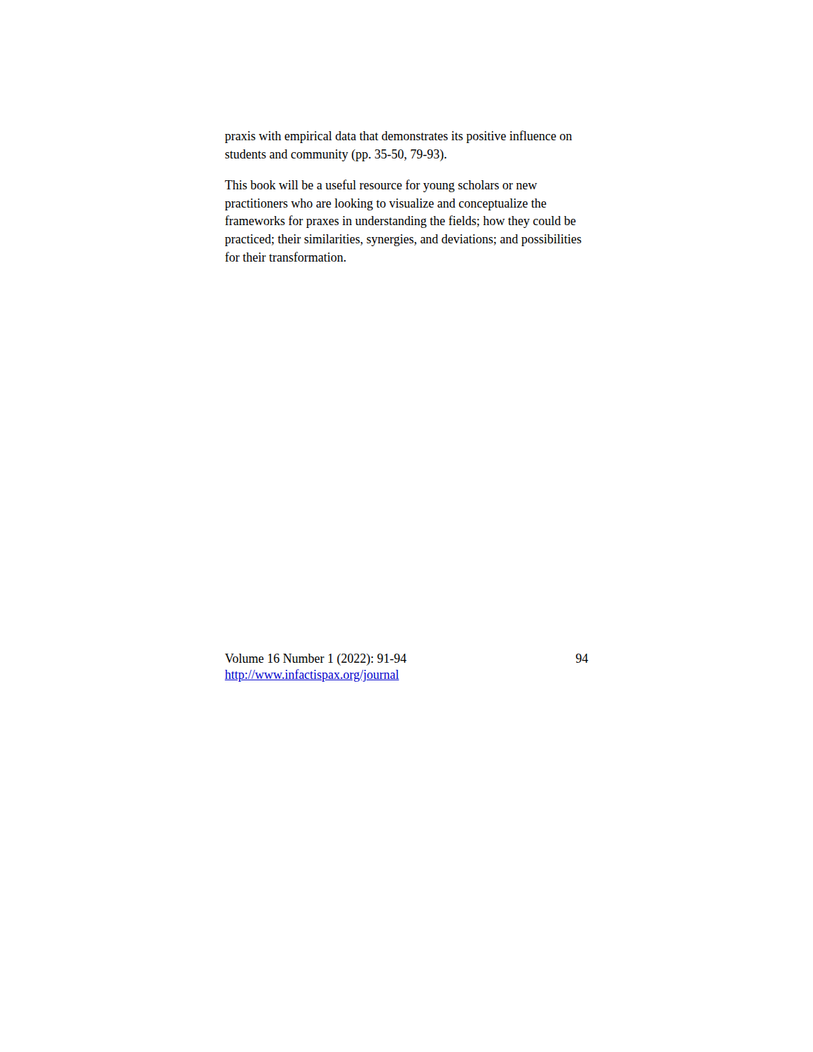praxis with empirical data that demonstrates its positive influence on students and community (pp. 35-50, 79-93).
This book will be a useful resource for young scholars or new practitioners who are looking to visualize and conceptualize the frameworks for praxes in understanding the fields; how they could be practiced; their similarities, synergies, and deviations; and possibilities for their transformation.
Volume 16 Number 1 (2022): 91-94
http://www.infactispax.org/journal
94